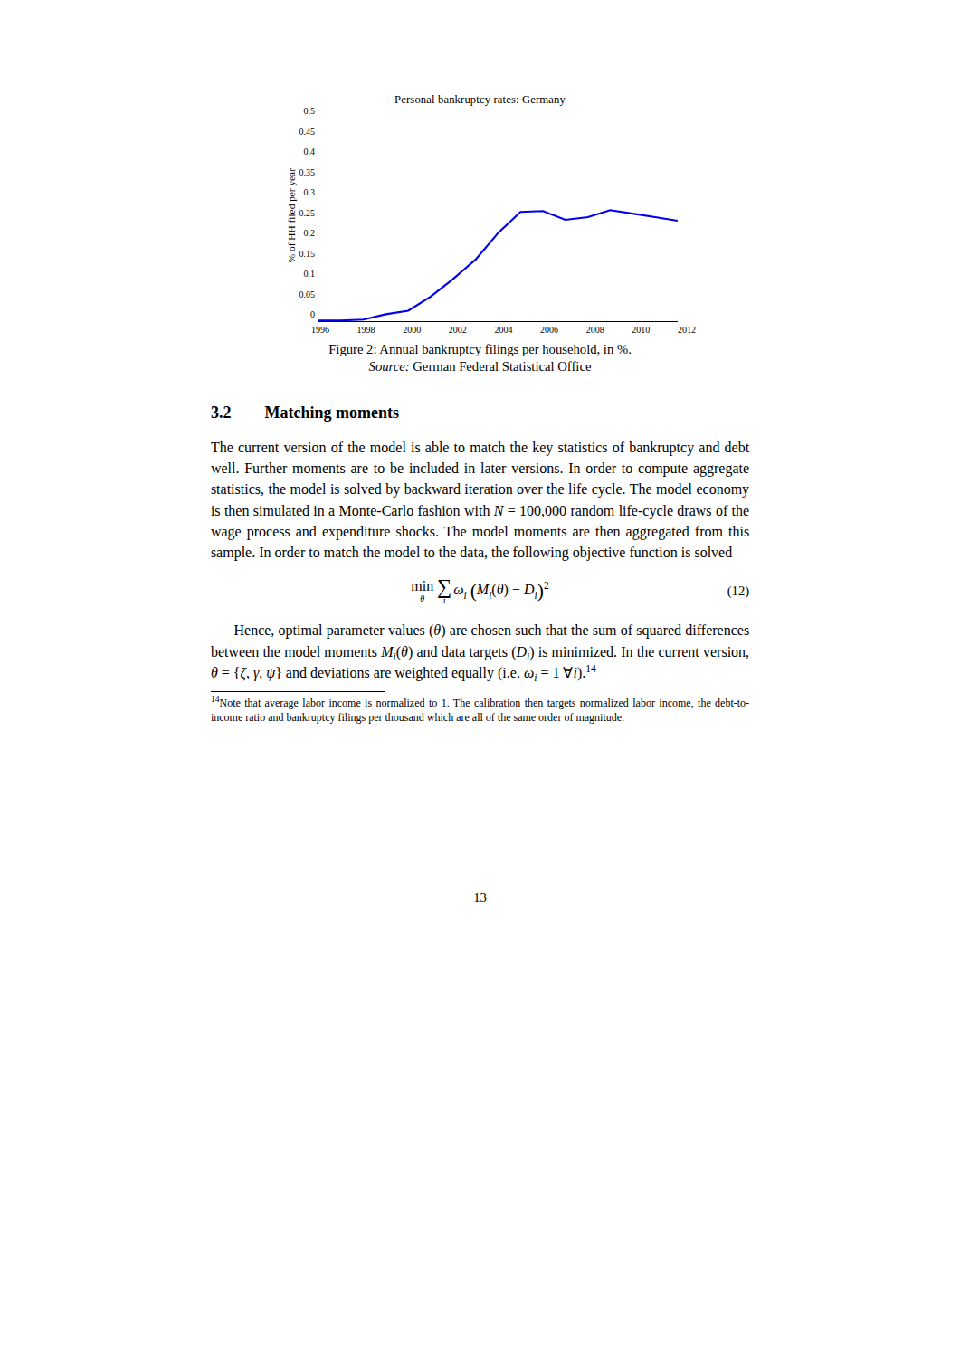Personal bankruptcy rates: Germany
% of HH filed per year
0.5 0.45 0.4 0.35 0.3 0.25 0.2 0.15 0.1 0.05 0
1996 1998 2000 2002 2004 2006 2008 2010 2012
Figure 2: Annual bankruptcy filings per household, in %.
Source: German Federal Statistical Office
3.2 Matching moments
The current version of the model is able to match the key statistics of bankruptcy and debt well. Further moments are to be included in later versions. In order to compute aggregate statistics, the model is solved by backward iteration over the life cycle. The model economy is then simulated in a Monte-Carlo fashion with N = 100,000 random life-cycle draws of the wage process and expenditure shocks. The model moments are then aggregated from this sample. In order to match the model to the data, the following objective function is solved
min θ∑i ωi (Mi(θ) − Di)2 (12)
Hence, optimal parameter values (θ) are chosen such that the sum of squared differences between the model moments Mi(θ) and data targets (Di) is minimized. In the current version, θ = {ζ, γ, ψ} and deviations are weighted equally (i.e. ωi = 1 ∀i).14
14Note that average labor income is normalized to 1. The calibration then targets normalized labor income, the debt-to-income ratio and bankruptcy filings per thousand which are all of the same order of magnitude.
13